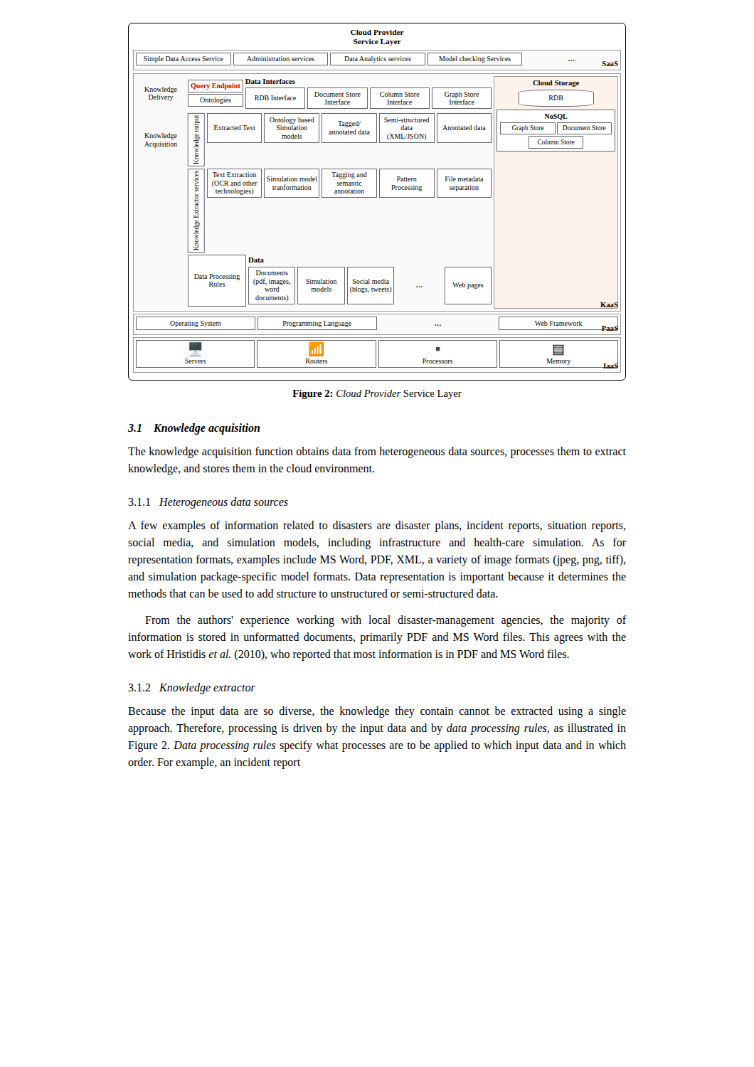Cloud Provider
Service Layer
Simple Data Access Service
Administration services
Data Analytics services
Model checking Services
…
SaaS
Knowledge
Delivery
Query Endpoint
Ontologies
Data Interfaces
RDB Interface
Document Store Interface
Column Store Interface
Graph Store Interface
Knowledge
Acquisition
Knowledge output
Extracted Text
Ontology based Simulation models
Tagged/ annotated data
Semi-structured data (XML/JSON)
Annotated data
Knowledge Extractor services
Text Extraction (OCR and other technologies)
Simulation model tranformation
Tagging and semantic annotation
Pattern Processing
File metadata separation
Data Processing Rules
Data
Documents (pdf, images, word documents)
Simulation models
Social media (blogs, tweets)
…
Web pages
Cloud Storage
RDB
NoSQL
Graph Store
Document Store
Column Store
KaaS
Operating System
Programming Language
…
Web Framework
PaaS
🖥️Servers
📶Routers
▪️Processors
▤Memory
IaaS
Figure 2: Cloud Provider Service Layer
3.1 Knowledge acquisition
The knowledge acquisition function obtains data from heterogeneous data sources, processes them to extract knowledge, and stores them in the cloud environment.
3.1.1 Heterogeneous data sources
A few examples of information related to disasters are disaster plans, incident reports, situation reports, social media, and simulation models, including infrastructure and health-care simulation. As for representation formats, examples include MS Word, PDF, XML, a variety of image formats (jpeg, png, tiff), and simulation package-specific model formats. Data representation is important because it determines the methods that can be used to add structure to unstructured or semi-structured data.
From the authors' experience working with local disaster-management agencies, the majority of information is stored in unformatted documents, primarily PDF and MS Word files. This agrees with the work of Hristidis et al. (2010), who reported that most information is in PDF and MS Word files.
3.1.2 Knowledge extractor
Because the input data are so diverse, the knowledge they contain cannot be extracted using a single approach. Therefore, processing is driven by the input data and by data processing rules, as illustrated in Figure 2. Data processing rules specify what processes are to be applied to which input data and in which order. For example, an incident report